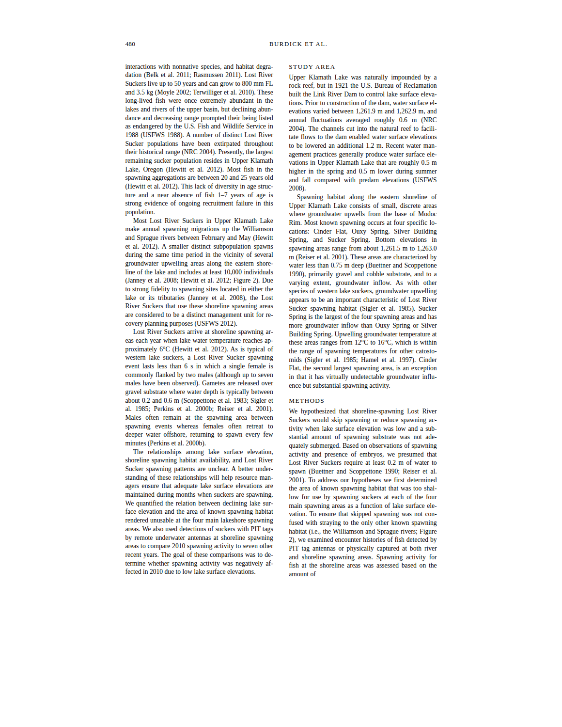480
BURDICK ET AL.
interactions with nonnative species, and habitat degradation (Belk et al. 2011; Rasmussen 2011). Lost River Suckers live up to 50 years and can grow to 800 mm FL and 3.5 kg (Moyle 2002; Terwilliger et al. 2010). These long-lived fish were once extremely abundant in the lakes and rivers of the upper basin, but declining abundance and decreasing range prompted their being listed as endangered by the U.S. Fish and Wildlife Service in 1988 (USFWS 1988). A number of distinct Lost River Sucker populations have been extirpated throughout their historical range (NRC 2004). Presently, the largest remaining sucker population resides in Upper Klamath Lake, Oregon (Hewitt et al. 2012). Most fish in the spawning aggregations are between 20 and 25 years old (Hewitt et al. 2012). This lack of diversity in age structure and a near absence of fish 1–7 years of age is strong evidence of ongoing recruitment failure in this population.
Most Lost River Suckers in Upper Klamath Lake make annual spawning migrations up the Williamson and Sprague rivers between February and May (Hewitt et al. 2012). A smaller distinct subpopulation spawns during the same time period in the vicinity of several groundwater upwelling areas along the eastern shoreline of the lake and includes at least 10,000 individuals (Janney et al. 2008; Hewitt et al. 2012; Figure 2). Due to strong fidelity to spawning sites located in either the lake or its tributaries (Janney et al. 2008), the Lost River Suckers that use these shoreline spawning areas are considered to be a distinct management unit for recovery planning purposes (USFWS 2012).
Lost River Suckers arrive at shoreline spawning areas each year when lake water temperature reaches approximately 6°C (Hewitt et al. 2012). As is typical of western lake suckers, a Lost River Sucker spawning event lasts less than 6 s in which a single female is commonly flanked by two males (although up to seven males have been observed). Gametes are released over gravel substrate where water depth is typically between about 0.2 and 0.6 m (Scoppettone et al. 1983; Sigler et al. 1985; Perkins et al. 2000b; Reiser et al. 2001). Males often remain at the spawning area between spawning events whereas females often retreat to deeper water offshore, returning to spawn every few minutes (Perkins et al. 2000b).
The relationships among lake surface elevation, shoreline spawning habitat availability, and Lost River Sucker spawning patterns are unclear. A better understanding of these relationships will help resource managers ensure that adequate lake surface elevations are maintained during months when suckers are spawning. We quantified the relation between declining lake surface elevation and the area of known spawning habitat rendered unusable at the four main lakeshore spawning areas. We also used detections of suckers with PIT tags by remote underwater antennas at shoreline spawning areas to compare 2010 spawning activity to seven other recent years. The goal of these comparisons was to determine whether spawning activity was negatively affected in 2010 due to low lake surface elevations.
STUDY AREA
Upper Klamath Lake was naturally impounded by a rock reef, but in 1921 the U.S. Bureau of Reclamation built the Link River Dam to control lake surface elevations. Prior to construction of the dam, water surface elevations varied between 1,261.9 m and 1,262.9 m, and annual fluctuations averaged roughly 0.6 m (NRC 2004). The channels cut into the natural reef to facilitate flows to the dam enabled water surface elevations to be lowered an additional 1.2 m. Recent water management practices generally produce water surface elevations in Upper Klamath Lake that are roughly 0.5 m higher in the spring and 0.5 m lower during summer and fall compared with predam elevations (USFWS 2008).
Spawning habitat along the eastern shoreline of Upper Klamath Lake consists of small, discrete areas where groundwater upwells from the base of Modoc Rim. Most known spawning occurs at four specific locations: Cinder Flat, Ouxy Spring, Silver Building Spring, and Sucker Spring. Bottom elevations in spawning areas range from about 1,261.5 m to 1,263.0 m (Reiser et al. 2001). These areas are characterized by water less than 0.75 m deep (Buettner and Scoppettone 1990), primarily gravel and cobble substrate, and to a varying extent, groundwater inflow. As with other species of western lake suckers, groundwater upwelling appears to be an important characteristic of Lost River Sucker spawning habitat (Sigler et al. 1985). Sucker Spring is the largest of the four spawning areas and has more groundwater inflow than Ouxy Spring or Silver Building Spring. Upwelling groundwater temperature at these areas ranges from 12°C to 16°C, which is within the range of spawning temperatures for other catostomids (Sigler et al. 1985; Hamel et al. 1997). Cinder Flat, the second largest spawning area, is an exception in that it has virtually undetectable groundwater influence but substantial spawning activity.
METHODS
We hypothesized that shoreline-spawning Lost River Suckers would skip spawning or reduce spawning activity when lake surface elevation was low and a substantial amount of spawning substrate was not adequately submerged. Based on observations of spawning activity and presence of embryos, we presumed that Lost River Suckers require at least 0.2 m of water to spawn (Buettner and Scoppettone 1990; Reiser et al. 2001). To address our hypotheses we first determined the area of known spawning habitat that was too shallow for use by spawning suckers at each of the four main spawning areas as a function of lake surface elevation. To ensure that skipped spawning was not confused with straying to the only other known spawning habitat (i.e., the Williamson and Sprague rivers; Figure 2), we examined encounter histories of fish detected by PIT tag antennas or physically captured at both river and shoreline spawning areas. Spawning activity for fish at the shoreline areas was assessed based on the amount of